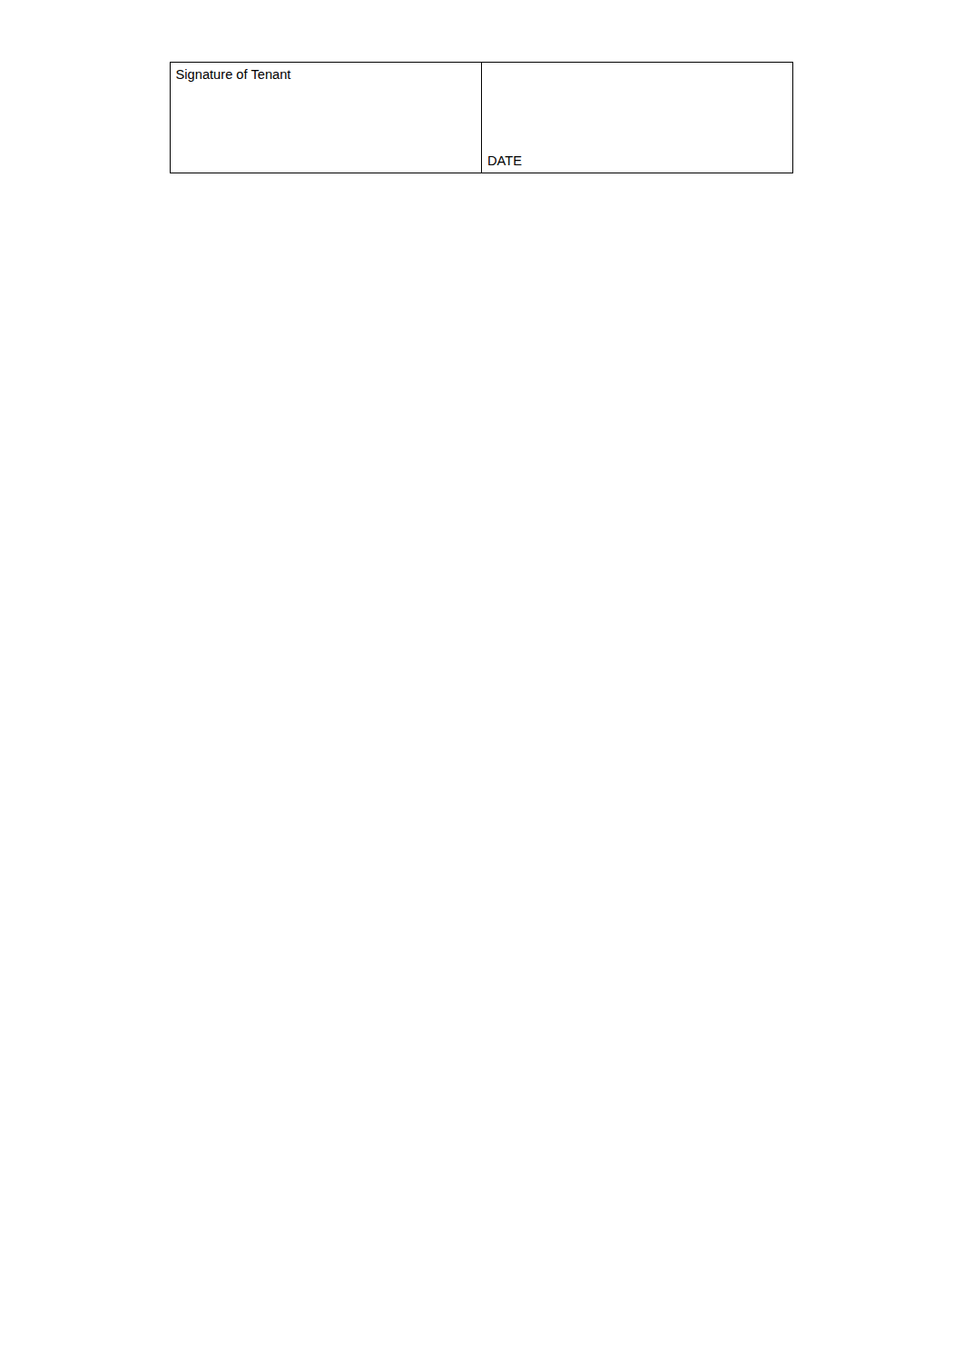| Signature of Tenant | DATE |